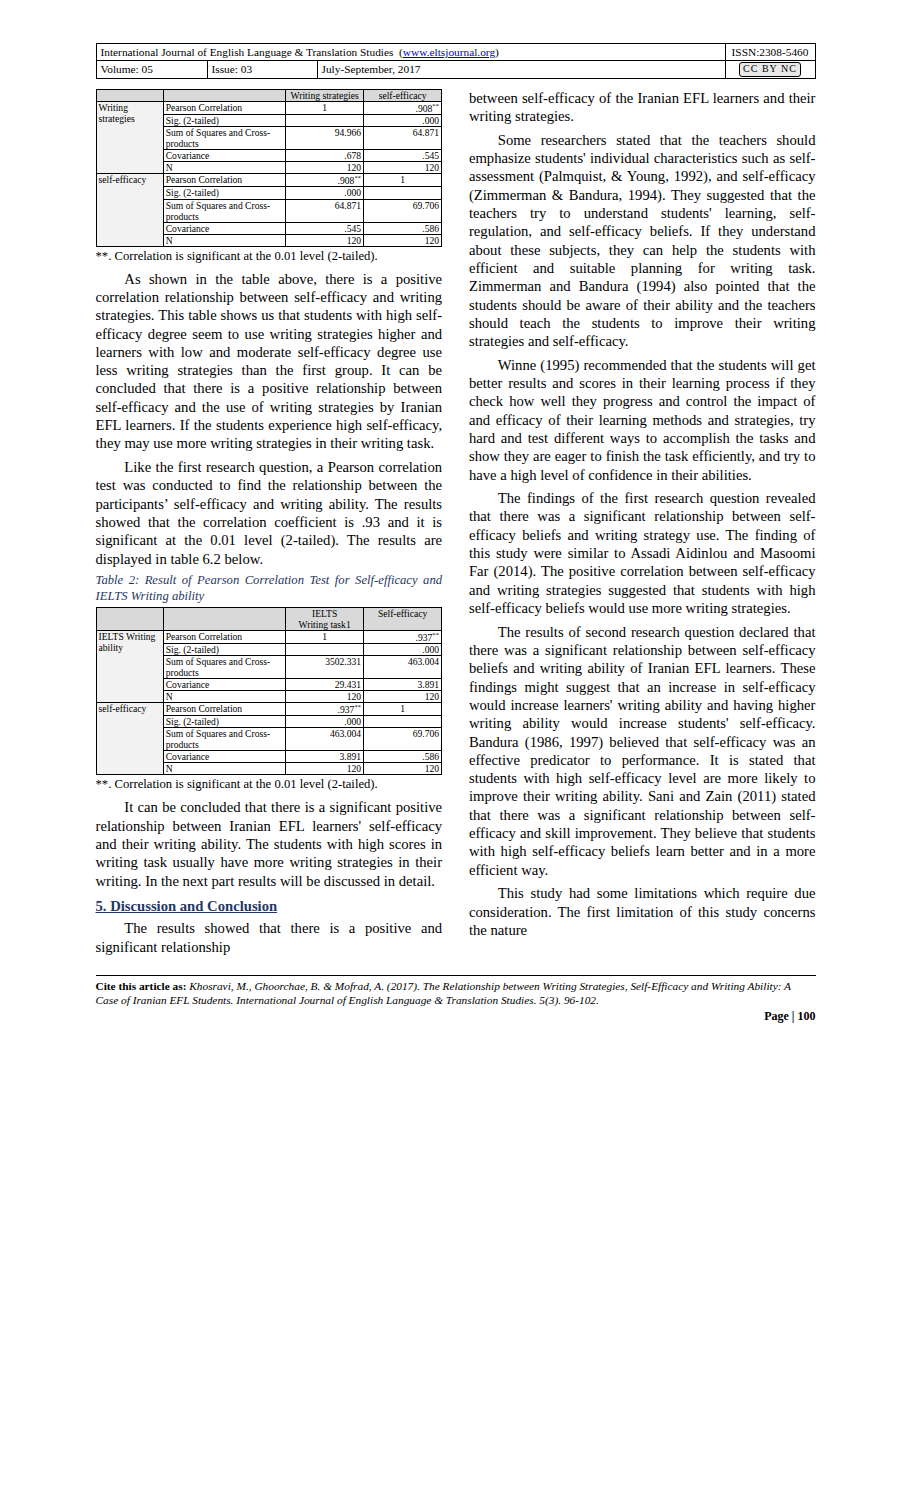International Journal of English Language & Translation Studies (www.eltsjournal.org)
ISSN:2308-5460
Volume: 05
Issue: 03
July-September, 2017
CC BY NC
| | | Writing strategies | self-efficacy |
| --- | --- | --- | --- |
| Writing strategies | Pearson Correlation | 1 | .908 ** |
| Sig. (2-tailed) | | .000 |
| Sum of Squares and Cross-products | 94.966 | 64.871 |
| Covariance | .678 | .545 |
| N | 120 | 120 |
| self-efficacy | Pearson Correlation | .908 ** | 1 |
| Sig. (2-tailed) | .000 | |
| Sum of Squares and Cross-products | 64.871 | 69.706 |
| Covariance | .545 | .586 |
| N | 120 | 120 |
**. Correlation is significant at the 0.01 level (2-tailed).
As shown in the table above, there is a positive correlation relationship between self-efficacy and writing strategies. This table shows us that students with high self-efficacy degree seem to use writing strategies higher and learners with low and moderate self-efficacy degree use less writing strategies than the first group. It can be concluded that there is a positive relationship between self-efficacy and the use of writing strategies by Iranian EFL learners. If the students experience high self-efficacy, they may use more writing strategies in their writing task.
Like the first research question, a Pearson correlation test was conducted to find the relationship between the participants’ self-efficacy and writing ability. The results showed that the correlation coefficient is .93 and it is significant at the 0.01 level (2-tailed). The results are displayed in table 6.2 below.
Table 2: Result of Pearson Correlation Test for Self-efficacy and IELTS Writing ability
| | | IELTS Writing task1 | Self-efficacy |
| --- | --- | --- | --- |
| IELTS Writing ability | Pearson Correlation | 1 | .937 ** |
| Sig. (2-tailed) | | .000 |
| Sum of Squares and Cross-products | 3502.331 | 463.004 |
| Covariance | 29.431 | 3.891 |
| N | 120 | 120 |
| self-efficacy | Pearson Correlation | .937 ** | 1 |
| Sig. (2-tailed) | .000 | |
| Sum of Squares and Cross-products | 463.004 | 69.706 |
| Covariance | 3.891 | .586 |
| N | 120 | 120 |
**. Correlation is significant at the 0.01 level (2-tailed).
It can be concluded that there is a significant positive relationship between Iranian EFL learners' self-efficacy and their writing ability. The students with high scores in writing task usually have more writing strategies in their writing. In the next part results will be discussed in detail.
5. Discussion and Conclusion
The results showed that there is a positive and significant relationship
between self-efficacy of the Iranian EFL learners and their writing strategies.
Some researchers stated that the teachers should emphasize students' individual characteristics such as self-assessment (Palmquist, & Young, 1992), and self-efficacy (Zimmerman & Bandura, 1994). They suggested that the teachers try to understand students' learning, self-regulation, and self-efficacy beliefs. If they understand about these subjects, they can help the students with efficient and suitable planning for writing task. Zimmerman and Bandura (1994) also pointed that the students should be aware of their ability and the teachers should teach the students to improve their writing strategies and self-efficacy.
Winne (1995) recommended that the students will get better results and scores in their learning process if they check how well they progress and control the impact of and efficacy of their learning methods and strategies, try hard and test different ways to accomplish the tasks and show they are eager to finish the task efficiently, and try to have a high level of confidence in their abilities.
The findings of the first research question revealed that there was a significant relationship between self-efficacy beliefs and writing strategy use. The finding of this study were similar to Assadi Aidinlou and Masoomi Far (2014). The positive correlation between self-efficacy and writing strategies suggested that students with high self-efficacy beliefs would use more writing strategies.
The results of second research question declared that there was a significant relationship between self-efficacy beliefs and writing ability of Iranian EFL learners. These findings might suggest that an increase in self-efficacy would increase learners' writing ability and having higher writing ability would increase students' self-efficacy. Bandura (1986, 1997) believed that self-efficacy was an effective predicator to performance. It is stated that students with high self-efficacy level are more likely to improve their writing ability. Sani and Zain (2011) stated that there was a significant relationship between self-efficacy and skill improvement. They believe that students with high self-efficacy beliefs learn better and in a more efficient way.
This study had some limitations which require due consideration. The first limitation of this study concerns the nature
Cite this article as: Khosravi, M., Ghoorchae, B. & Mofrad, A. (2017). The Relationship between Writing Strategies, Self-Efficacy and Writing Ability: A Case of Iranian EFL Students. International Journal of English Language & Translation Studies. 5(3). 96-102.
Page | 100